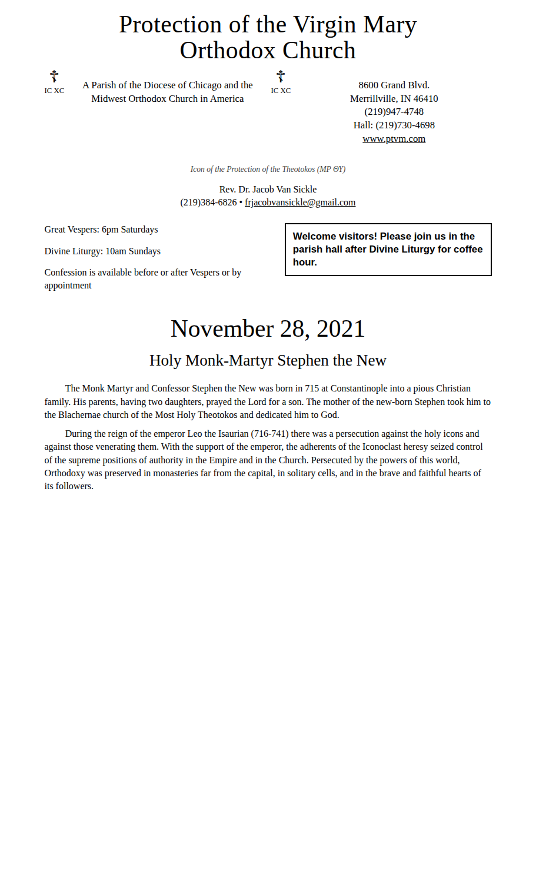Protection of the Virgin Mary
Orthodox Church
☦
IC XC
A Parish of the Diocese of Chicago and the Midwest Orthodox Church in America
☦
IC XC
8600 Grand Blvd.
Merrillville, IN 46410
(219)947-4748
Hall: (219)730-4698
www.ptvm.com
Icon of the Protection of the Theotokos (MP ΘΥ)
Rev. Dr. Jacob Van Sickle
(219)384-6826 • frjacobvansickle@gmail.com
Great Vespers: 6pm Saturdays
Divine Liturgy: 10am Sundays
Confession is available before or after Vespers or by appointment
Welcome visitors! Please join us in the parish hall after Divine Liturgy for coffee hour.
November 28, 2021
Holy Monk-Martyr Stephen the New
The Monk Martyr and Confessor Stephen the New was born in 715 at Constantinople into a pious Christian family. His parents, having two daughters, prayed the Lord for a son. The mother of the new-born Stephen took him to the Blachernae church of the Most Holy Theotokos and dedicated him to God.
During the reign of the emperor Leo the Isaurian (716-741) there was a persecution against the holy icons and against those venerating them. With the support of the emperor, the adherents of the Iconoclast heresy seized control of the supreme positions of authority in the Empire and in the Church. Persecuted by the powers of this world, Orthodoxy was preserved in monasteries far from the capital, in solitary cells, and in the brave and faithful hearts of its followers.